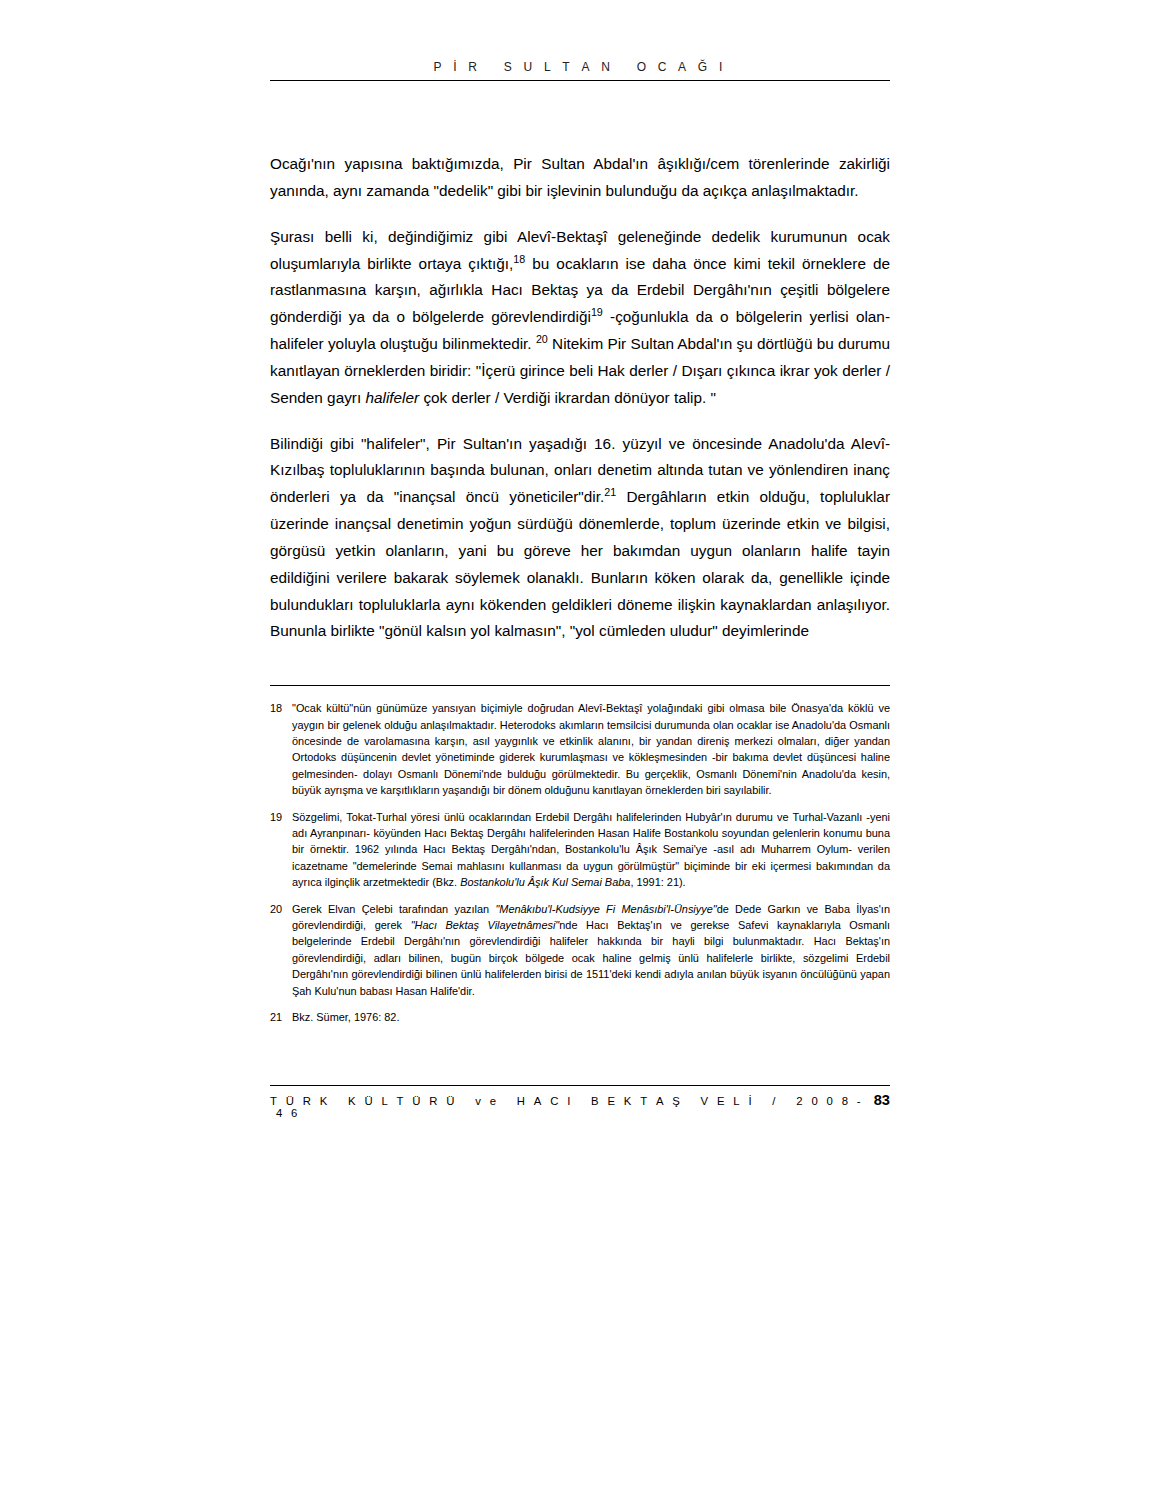P İ R S U L T A N O C A Ğ I
Ocağı'nın yapısına baktığımızda, Pir Sultan Abdal'ın âşıklığı/cem törenlerinde zakirliği yanında, aynı zamanda "dedelik" gibi bir işlevinin bulunduğu da açıkça anlaşılmaktadır.
Şurası belli ki, değindiğimiz gibi Alevî-Bektaşî geleneğinde dedelik kurumunun ocak oluşumlarıyla birlikte ortaya çıktığı,18 bu ocakların ise daha önce kimi tekil örneklere de rastlanmasına karşın, ağırlıkla Hacı Bektaş ya da Erdebil Dergâhı'nın çeşitli bölgelere gönderdiği ya da o bölgelerde görevlendirdiği19 -çoğunlukla da o bölgelerin yerlisi olan- halifeler yoluyla oluştuğu bilinmektedir. 20 Nitekim Pir Sultan Abdal'ın şu dörtlüğü bu durumu kanıtlayan örneklerden biridir: "İçerü girince beli Hak derler / Dışarı çıkınca ikrar yok derler / Senden gayrı halifeler çok derler / Verdiği ikrardan dönüyor talip. "
Bilindiği gibi "halifeler", Pir Sultan'ın yaşadığı 16. yüzyıl ve öncesinde Anadolu'da Alevî-Kızılbaş topluluklarının başında bulunan, onları denetim altında tutan ve yönlendiren inanç önderleri ya da "inançsal öncü yöneticiler"dir.21 Dergâhların etkin olduğu, topluluklar üzerinde inançsal denetimin yoğun sürdüğü dönemlerde, toplum üzerinde etkin ve bilgisi, görgüsü yetkin olanların, yani bu göreve her bakımdan uygun olanların halife tayin edildiğini verilere bakarak söylemek olanaklı. Bunların köken olarak da, genellikle içinde bulundukları topluluklarla aynı kökenden geldikleri döneme ilişkin kaynaklardan anlaşılıyor. Bununla birlikte "gönül kalsın yol kalmasın", "yol cümleden uludur" deyimlerinde
18"Ocak kültü"nün günümüze yansıyan biçimiyle doğrudan Alevî-Bektaşî yolağındaki gibi olmasa bile Önasya'da köklü ve yaygın bir gelenek olduğu anlaşılmaktadır. Heterodoks akımların temsilcisi durumunda olan ocaklar ise Anadolu'da Osmanlı öncesinde de varolamasına karşın, asıl yaygınlık ve etkinlik alanını, bir yandan direniş merkezi olmaları, diğer yandan Ortodoks düşüncenin devlet yönetiminde giderek kurumlaşması ve kökleşmesinden -bir bakıma devlet düşüncesi haline gelmesinden- dolayı Osmanlı Dönemi'nde bulduğu görülmektedir. Bu gerçeklik, Osmanlı Dönemi'nin Anadolu'da kesin, büyük ayrışma ve karşıtlıkların yaşandığı bir dönem olduğunu kanıtlayan örneklerden biri sayılabilir.
19 Sözgelimi, Tokat-Turhal yöresi ünlü ocaklarından Erdebil Dergâhı halifelerinden Hubyâr'ın durumu ve Turhal-Vazanlı -yeni adı Ayranpınarı- köyünden Hacı Bektaş Dergâhı halifelerinden Hasan Halife Bostankolu soyundan gelenlerin konumu buna bir örnektir. 1962 yılında Hacı Bektaş Dergâhı'ndan, Bostankolu'lu Âşık Semai'ye -asıl adı Muharrem Oylum- verilen icazetname "demelerinde Semai mahlasını kullanması da uygun görülmüştür" biçiminde bir eki içermesi bakımından da ayrıca ilginçlik arzetmektedir (Bkz. Bostankolu'lu Âşık Kul Semai Baba, 1991: 21).
20 Gerek Elvan Çelebi tarafından yazılan "Menâkıbu'l-Kudsiyye Fi Menâsıbi'l-Ünsiyye"de Dede Garkın ve Baba İlyas'ın görevlendirdiği, gerek "Hacı Bektaş Vilayetnâmesi"nde Hacı Bektaş'ın ve gerekse Safevi kaynaklarıyla Osmanlı belgelerinde Erdebil Dergâhı'nın görevlendirdiği halifeler hakkında bir hayli bilgi bulunmaktadır. Hacı Bektaş'ın görevlendirdiği, adları bilinen, bugün birçok bölgede ocak haline gelmiş ünlü halifelerle birlikte, sözgelimi Erdebil Dergâhı'nın görevlendirdiği bilinen ünlü halifelerden birisi de 1511'deki kendi adıyla anılan büyük isyanın öncülüğünü yapan Şah Kulu'nun babası Hasan Halife'dir.
21 Bkz. Sümer, 1976: 82.
T Ü R K K Ü L T Ü R Ü v e H A C I B E K T A Ş V E L İ / 2 0 0 8 - 4 6 83